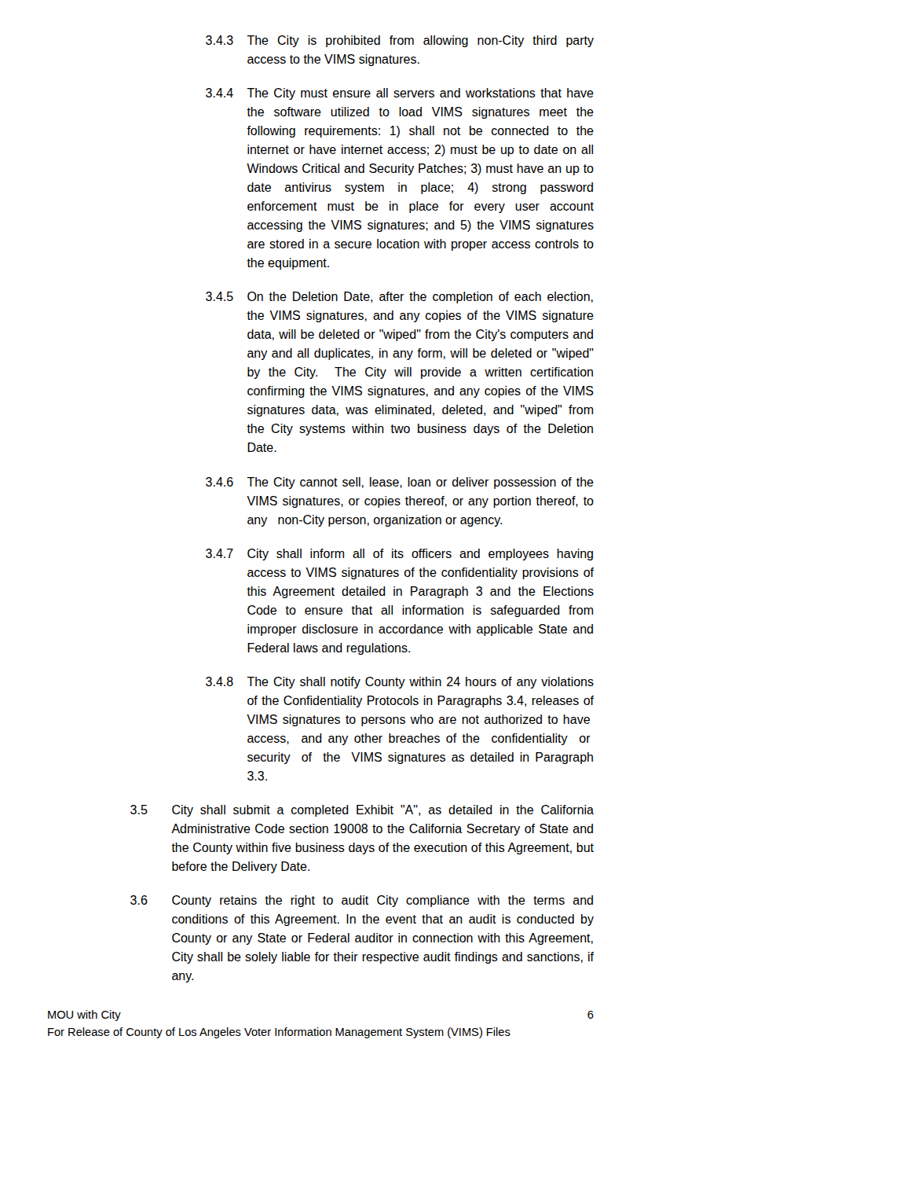3.4.3
The City is prohibited from allowing non-City third party access to the VIMS signatures.
3.4.4
The City must ensure all servers and workstations that have the software utilized to load VIMS signatures meet the following requirements: 1) shall not be connected to the internet or have internet access; 2) must be up to date on all Windows Critical and Security Patches; 3) must have an up to date antivirus system in place; 4) strong password enforcement must be in place for every user account accessing the VIMS signatures; and 5) the VIMS signatures are stored in a secure location with proper access controls to the equipment.
3.4.5
On the Deletion Date, after the completion of each election, the VIMS signatures, and any copies of the VIMS signature data, will be deleted or "wiped" from the City's computers and any and all duplicates, in any form, will be deleted or "wiped" by the City. The City will provide a written certification confirming the VIMS signatures, and any copies of the VIMS signatures data, was eliminated, deleted, and "wiped" from the City systems within two business days of the Deletion Date.
3.4.6
The City cannot sell, lease, loan or deliver possession of the VIMS signatures, or copies thereof, or any portion thereof, to any non-City person, organization or agency.
3.4.7
City shall inform all of its officers and employees having access to VIMS signatures of the confidentiality provisions of this Agreement detailed in Paragraph 3 and the Elections Code to ensure that all information is safeguarded from improper disclosure in accordance with applicable State and Federal laws and regulations.
3.4.8
The City shall notify County within 24 hours of any violations of the Confidentiality Protocols in Paragraphs 3.4, releases of VIMS signatures to persons who are not authorized to have access, and any other breaches of the confidentiality or security of the VIMS signatures as detailed in Paragraph 3.3.
3.5
City shall submit a completed Exhibit "A", as detailed in the California Administrative Code section 19008 to the California Secretary of State and the County within five business days of the execution of this Agreement, but before the Delivery Date.
3.6
County retains the right to audit City compliance with the terms and conditions of this Agreement. In the event that an audit is conducted by County or any State or Federal auditor in connection with this Agreement, City shall be solely liable for their respective audit findings and sanctions, if any.
MOU with City
For Release of County of Los Angeles Voter Information Management System (VIMS) Files
6